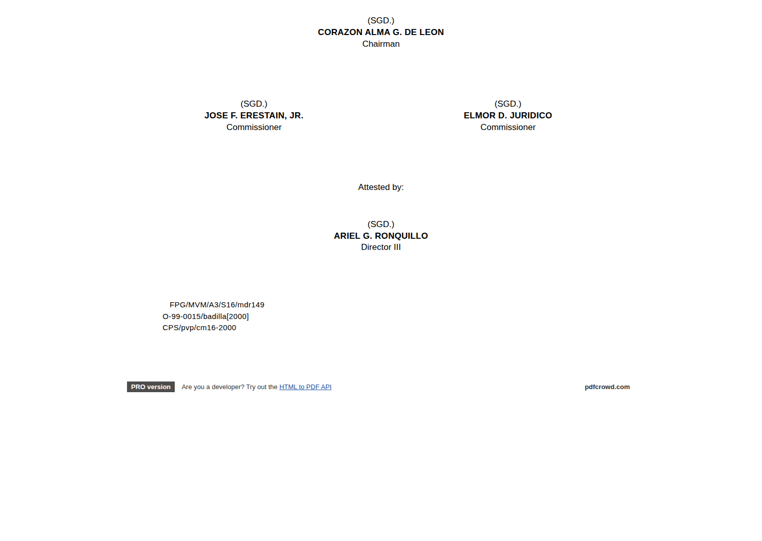(SGD.)
CORAZON ALMA G. DE LEON
Chairman
| (SGD.) JOSE F. ERESTAIN, JR. Commissioner | (SGD.) ELMOR D. JURIDICO Commissioner |
Attested by:
(SGD.)
ARIEL G. RONQUILLO
Director III
FPG/MVM/A3/S16/mdr149
O-99-0015/badilla[2000]
CPS/pvp/cm16-2000
PRO version Are you a developer? Try out the HTML to PDF API pdfcrowd.com